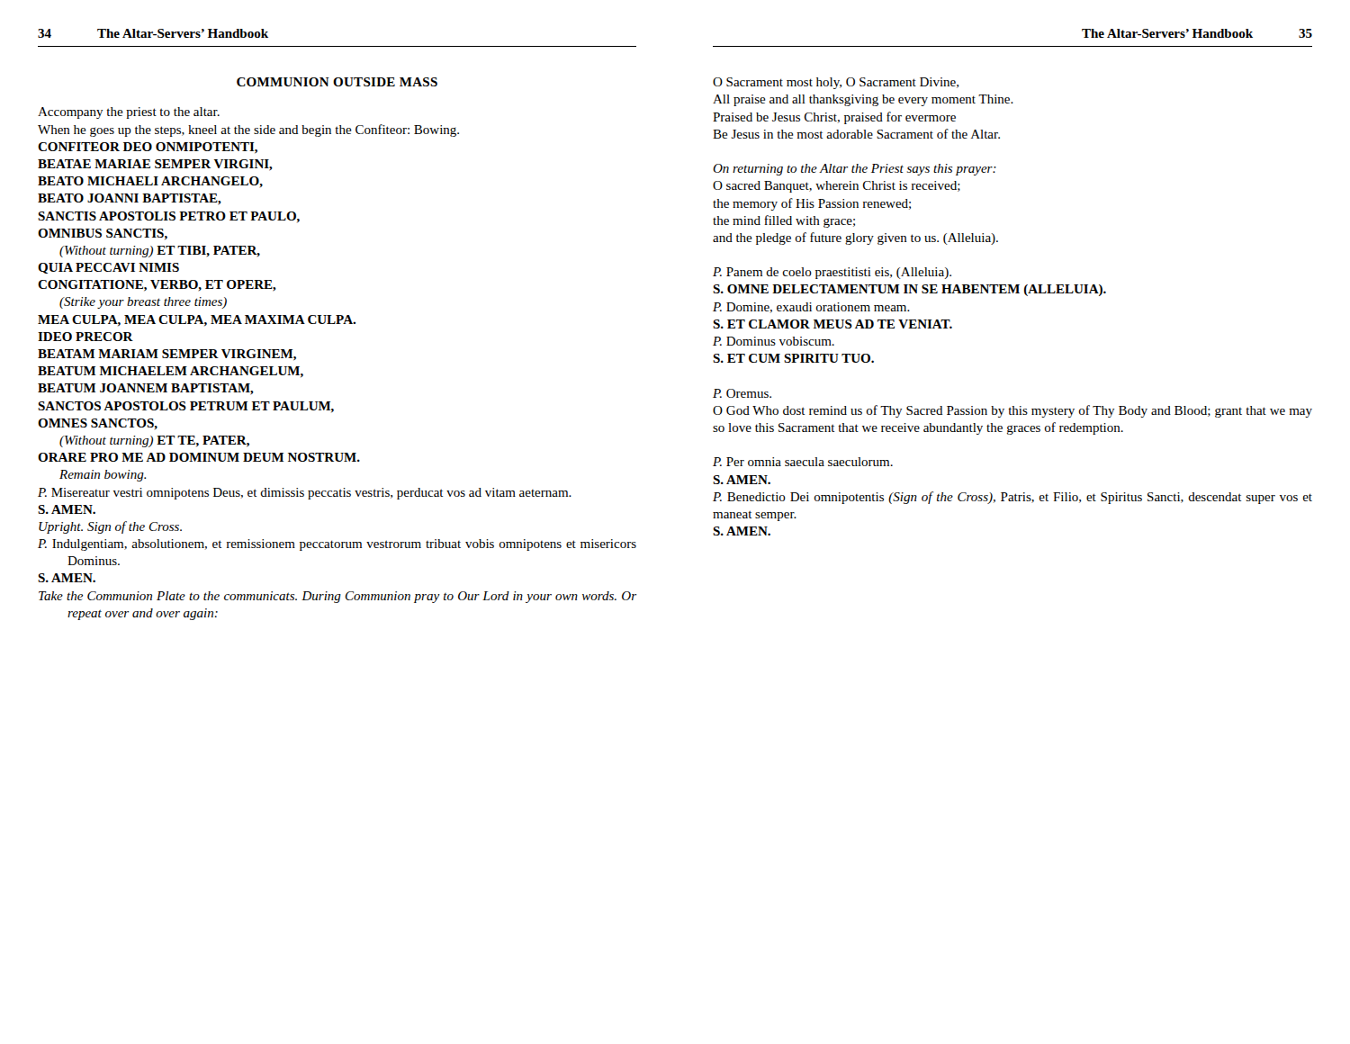34 The Altar-Servers’ Handbook
COMMUNION OUTSIDE MASS
Accompany the priest to the altar.
When he goes up the steps, kneel at the side and begin the Confiteor: Bowing.
Confiteor Deo Onmipotenti,
Beatae Mariae semper Virgini,
Beato Michaeli Archangelo,
Beato Joanni Baptistae,
Sanctis Apostolis Petro et Paulo,
Omnibus Sanctis,
(Without turning) Et tibi, Pater,
Quia peccavi nimis
Congitatione, verbo, et opere,
(Strike your breast three times)
Mea culpa, mea culpa, mea maxima culpa.
Ideo precor
Beatam Mariam semper Virginem,
Beatum Michaelem Archangelum,
Beatum Joannem Baptistam,
Sanctos Apostolos Petrum et Paulum,
Omnes Sanctos,
(Without turning) Et te, Pater,
Orare pro me ad Dominum Deum nostrum.
Remain bowing.
P. Misereatur vestri omnipotens Deus, et dimissis peccatis vestris, perducat vos ad vitam aeternam.
S. Amen.
Upright. Sign of the Cross.
P. Indulgentiam, absolutionem, et remissionem peccatorum vestrorum tribuat vobis omnipotens et misericors Dominus.
S. Amen.
Take the Communion Plate to the communicats. During Communion pray to Our Lord in your own words. Or repeat over and over again:
The Altar-Servers’ Handbook 35
O Sacrament most holy, O Sacrament Divine,
All praise and all thanksgiving be every moment Thine.
Praised be Jesus Christ, praised for evermore
Be Jesus in the most adorable Sacrament of the Altar.
On returning to the Altar the Priest says this prayer:
O sacred Banquet, wherein Christ is received;
the memory of His Passion renewed;
the mind filled with grace;
and the pledge of future glory given to us. (Alleluia).
P. Panem de coelo praestitisti eis, (Alleluia).
S. Omne delectamentum in se habentem (Alleluia).
P. Domine, exaudi orationem meam.
S. Et clamor meus ad te veniat.
P. Dominus vobiscum.
S. Et cum spiritu tuo.
P. Oremus.
O God Who dost remind us of Thy Sacred Passion by this mystery of Thy Body and Blood; grant that we may so love this Sacrament that we receive abundantly the graces of redemption.
P. Per omnia saecula saeculorum.
S. Amen.
P. Benedictio Dei omnipotentis (Sign of the Cross), Patris, et Filio, et Spiritus Sancti, descendat super vos et maneat semper.
S. Amen.